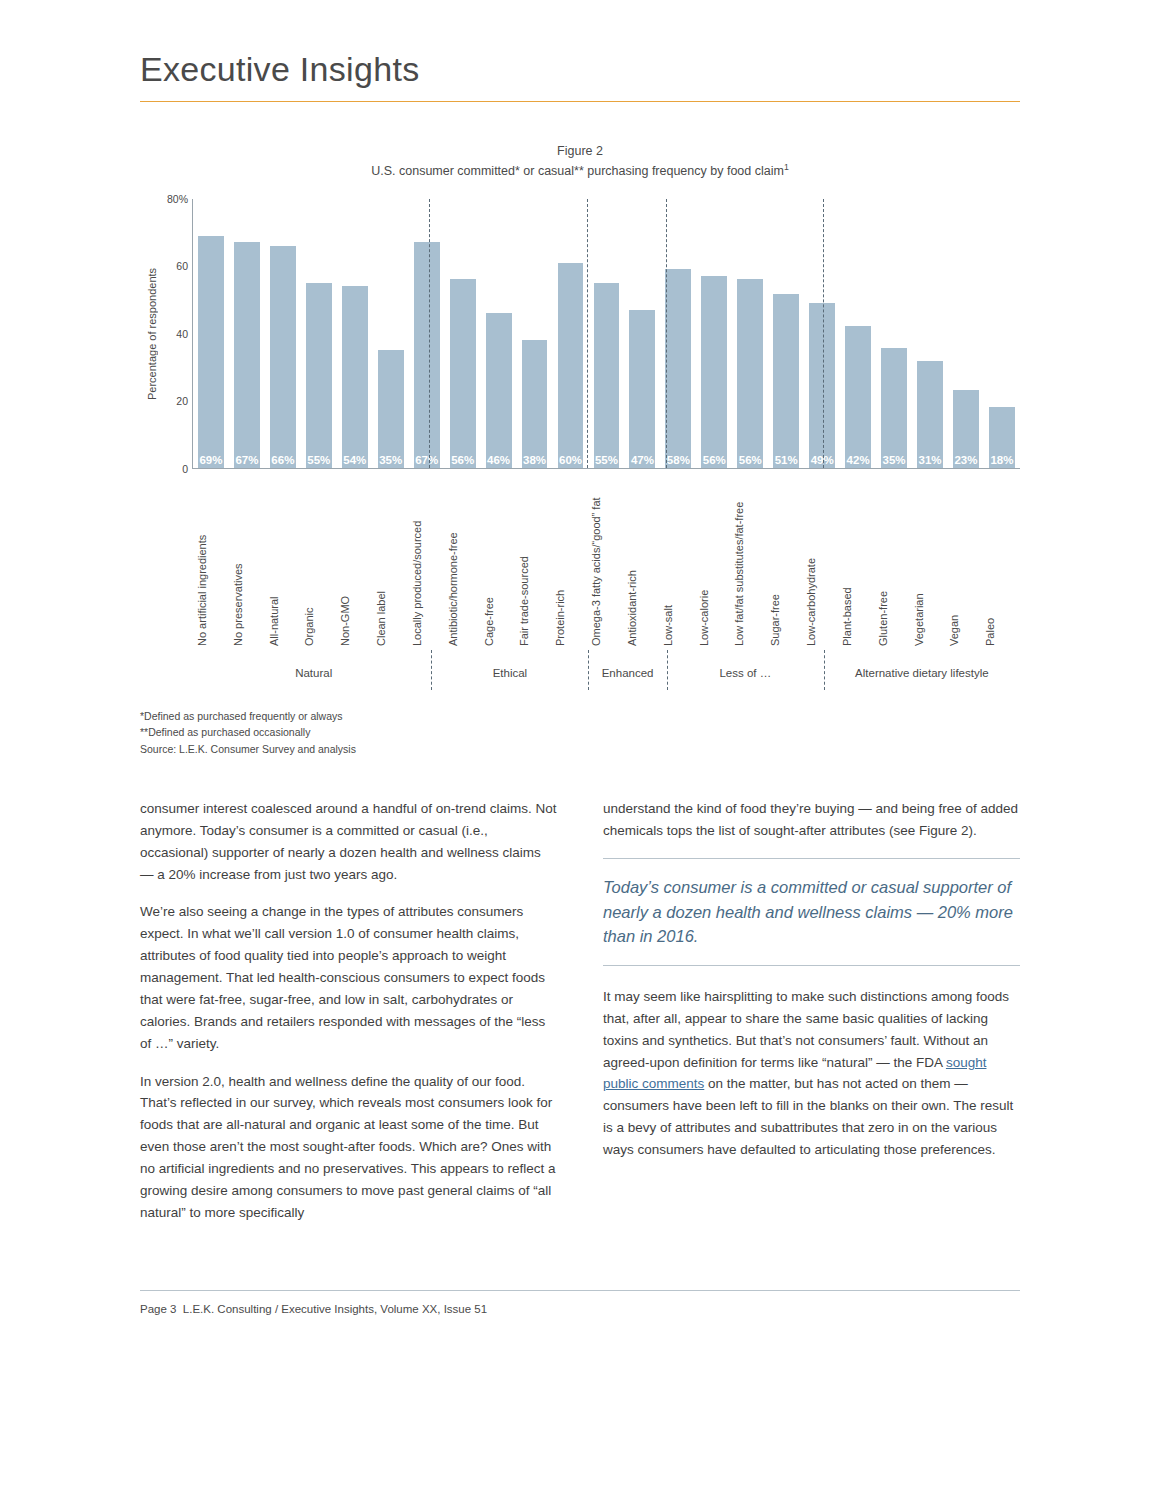Executive Insights
Figure 2 U.S. consumer committed* or casual** purchasing frequency by food claim1
Percentage of respondents
80% 60 40 20 0
69%
67%
66%
55%
54%
35%
67%
56%
46%
38%
60%
55%
47%
58%
56%
56%
51%
49%
42%
35%
31%
23%
18%
No artificial ingredients
No preservatives
All-natural
Organic
Non-GMO
Clean label
Locally produced/sourced
Antibiotic/hormone-free
Cage-free
Fair trade-sourced
Protein-rich
Omega-3 fatty acids/“good” fat
Antioxidant-rich
Low-salt
Low-calorie
Low fat/fat substitutes/fat-free
Sugar-free
Low-carbohydrate
Plant-based
Gluten-free
Vegetarian
Vegan
Paleo
Natural
Ethical
Enhanced
Less of …
Alternative dietary lifestyle
*Defined as purchased frequently or always
**Defined as purchased occasionally
Source: L.E.K. Consumer Survey and analysis
consumer interest coalesced around a handful of on-trend claims. Not anymore. Today’s consumer is a committed or casual (i.e., occasional) supporter of nearly a dozen health and wellness claims — a 20% increase from just two years ago.
We’re also seeing a change in the types of attributes consumers expect. In what we’ll call version 1.0 of consumer health claims, attributes of food quality tied into people’s approach to weight management. That led health-conscious consumers to expect foods that were fat-free, sugar-free, and low in salt, carbohydrates or calories. Brands and retailers responded with messages of the “less of …” variety.
In version 2.0, health and wellness define the quality of our food. That’s reflected in our survey, which reveals most consumers look for foods that are all-natural and organic at least some of the time. But even those aren’t the most sought-after foods. Which are? Ones with no artificial ingredients and no preservatives. This appears to reflect a growing desire among consumers to move past general claims of “all natural” to more specifically
understand the kind of food they’re buying — and being free of added chemicals tops the list of sought-after attributes (see Figure 2).
Today’s consumer is a committed or casual supporter of nearly a dozen health and wellness claims — 20% more than in 2016.
It may seem like hairsplitting to make such distinctions among foods that, after all, appear to share the same basic qualities of lacking toxins and synthetics. But that’s not consumers’ fault. Without an agreed-upon definition for terms like “natural” — the FDA sought public comments on the matter, but has not acted on them — consumers have been left to fill in the blanks on their own. The result is a bevy of attributes and subattributes that zero in on the various ways consumers have defaulted to articulating those preferences.
Page 3 L.E.K. Consulting / Executive Insights, Volume XX, Issue 51